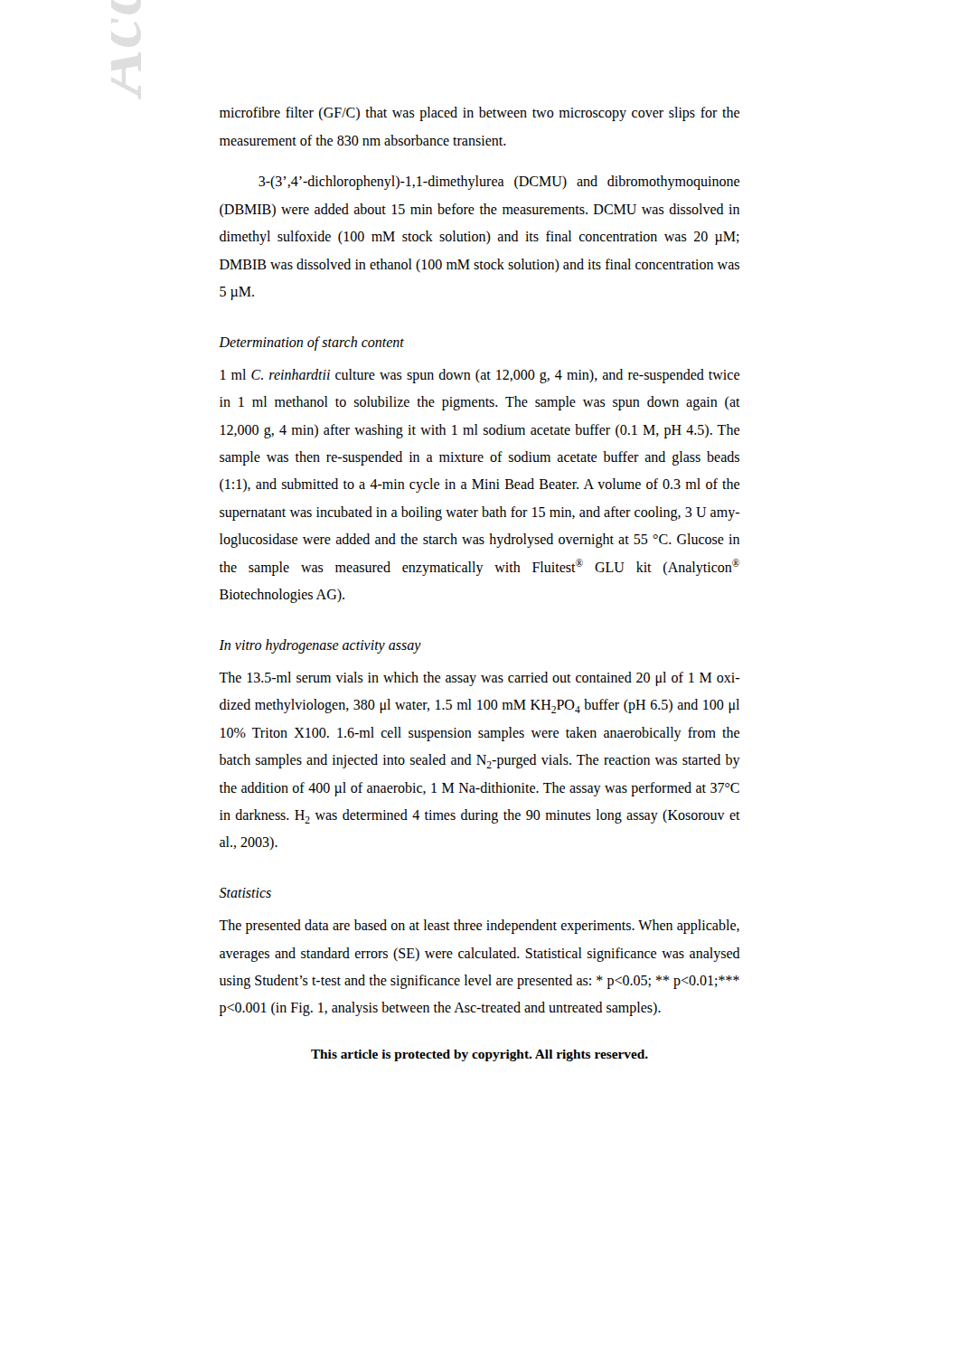Accepted Article
microfibre filter (GF/C) that was placed in between two microscopy cover slips for the measurement of the 830 nm absorbance transient.
3-(3’,4’-dichlorophenyl)-1,1-dimethylurea (DCMU) and dibromothymoquinone (DBMIB) were added about 15 min before the measurements. DCMU was dissolved in dimethyl sulfoxide (100 mM stock solution) and its final concentration was 20 µM; DMBIB was dissolved in ethanol (100 mM stock solution) and its final concentration was 5 µM.
Determination of starch content
1 ml C. reinhardtii culture was spun down (at 12,000 g, 4 min), and re-suspended twice in 1 ml methanol to solubilize the pigments. The sample was spun down again (at 12,000 g, 4 min) after washing it with 1 ml sodium acetate buffer (0.1 M, pH 4.5). The sample was then re-suspended in a mixture of sodium acetate buffer and glass beads (1:1), and submitted to a 4-min cycle in a Mini Bead Beater. A volume of 0.3 ml of the supernatant was incubated in a boiling water bath for 15 min, and after cooling, 3 U amyloglucosidase were added and the starch was hydrolysed overnight at 55 °C. Glucose in the sample was measured enzymatically with Fluitest® GLU kit (Analyticon® Biotechnologies AG).
In vitro hydrogenase activity assay
The 13.5-ml serum vials in which the assay was carried out contained 20 μl of 1 M oxidized methylviologen, 380 μl water, 1.5 ml 100 mM KH2PO4 buffer (pH 6.5) and 100 μl 10% Triton X100. 1.6-ml cell suspension samples were taken anaerobically from the batch samples and injected into sealed and N2-purged vials. The reaction was started by the addition of 400 µl of anaerobic, 1 M Na-dithionite. The assay was performed at 37°C in darkness. H2 was determined 4 times during the 90 minutes long assay (Kosorouv et al., 2003).
Statistics
The presented data are based on at least three independent experiments. When applicable, averages and standard errors (SE) were calculated. Statistical significance was analysed using Student’s t-test and the significance level are presented as: * p<0.05; ** p<0.01;*** p<0.001 (in Fig. 1, analysis between the Asc-treated and untreated samples).
This article is protected by copyright. All rights reserved.